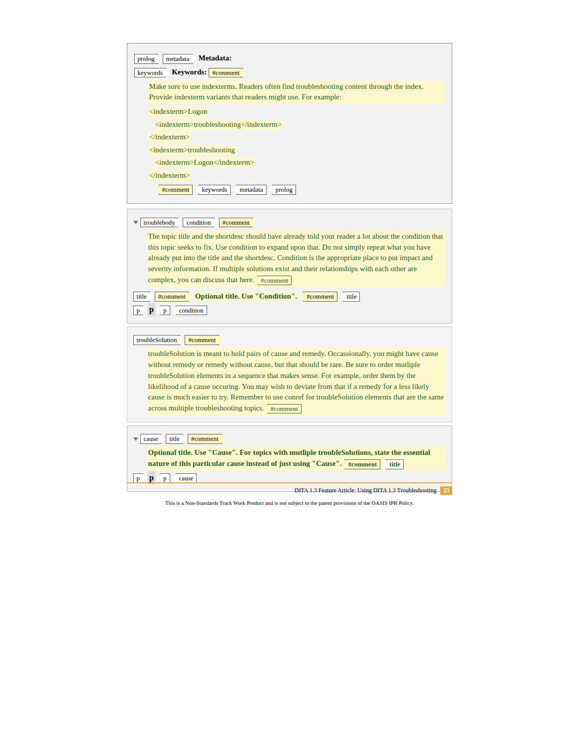prolog metadata Metadata:
keywords Keywords:#comment
Make sure to use indexterms. Readers often find troubleshooting content through the index. Provide indexterm variants that readers might use. For example:
<indexterm>Logon
<indexterm>troubleshooting</indexterm>
</indexterm>
<indexterm>troubleshooting
<indexterm>Logon</indexterm>
</indexterm>
#comment keywords metadata prolog
troublebody condition#comment
The topic title and the shortdesc should have already told your reader a lot about the condition that this topic seeks to fix. Use condition to expand upon that. Do not simply repeat what you have already put into the title and the shortdesc. Condition is the appropriate place to put impact and severity information. If multiple solutions exist and their relationships with each other are complex, you can discuss that here.#comment
title#comment Optional title. Use "Condition".#comment title
pppcondition
troubleSolution#comment
troubleSolution is meant to hold pairs of cause and remedy. Occassionally, you might have cause without remedy or remedy without cause, but that should be rare. Be sure to order mutliple troubleSolution elements in a sequence that makes sense. For example, order them by the likelihood of a cause occuring. You may wish to deviate from that if a remedy for a less likely cause is much easier to try. Remember to use conref for troubleSolution elements that are the same across multiple troubleshooting topics.#comment
cause title#comment
Optional title. Use "Cause". For topics with mutliple troubleSolutions, state the essential nature of this particular cause instead of just using "Cause".#comment title
pppcause
DITA 1.3 Feature Article: Using DITA 1.3 Troubleshooting23
This is a Non-Standards Track Work Product and is not subject to the patent provisions of the OASIS IPR Policy.